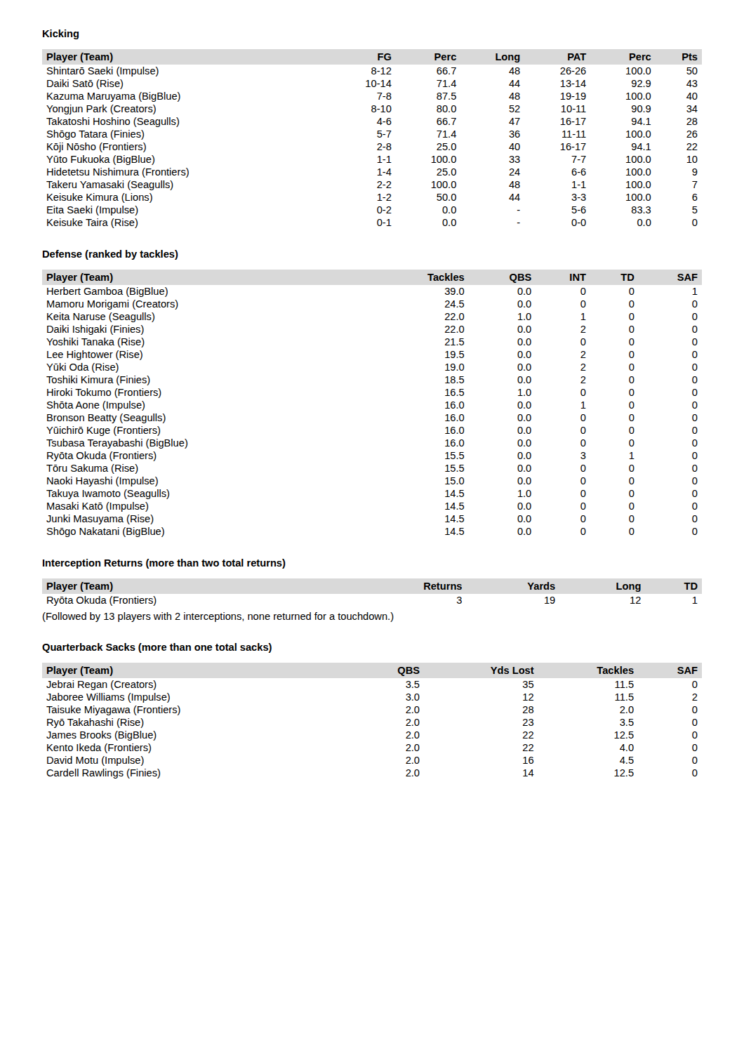Kicking
| Player (Team) | FG | Perc | Long | PAT | Perc | Pts |
| --- | --- | --- | --- | --- | --- | --- |
| Shintarō Saeki (Impulse) | 8-12 | 66.7 | 48 | 26-26 | 100.0 | 50 |
| Daiki Satō (Rise) | 10-14 | 71.4 | 44 | 13-14 | 92.9 | 43 |
| Kazuma Maruyama (BigBlue) | 7-8 | 87.5 | 48 | 19-19 | 100.0 | 40 |
| Yongjun Park (Creators) | 8-10 | 80.0 | 52 | 10-11 | 90.9 | 34 |
| Takatoshi Hoshino (Seagulls) | 4-6 | 66.7 | 47 | 16-17 | 94.1 | 28 |
| Shōgo Tatara (Finies) | 5-7 | 71.4 | 36 | 11-11 | 100.0 | 26 |
| Kōji Nōsho (Frontiers) | 2-8 | 25.0 | 40 | 16-17 | 94.1 | 22 |
| Yūto Fukuoka (BigBlue) | 1-1 | 100.0 | 33 | 7-7 | 100.0 | 10 |
| Hidetetsu Nishimura (Frontiers) | 1-4 | 25.0 | 24 | 6-6 | 100.0 | 9 |
| Takeru Yamasaki (Seagulls) | 2-2 | 100.0 | 48 | 1-1 | 100.0 | 7 |
| Keisuke Kimura (Lions) | 1-2 | 50.0 | 44 | 3-3 | 100.0 | 6 |
| Eita Saeki (Impulse) | 0-2 | 0.0 | - | 5-6 | 83.3 | 5 |
| Keisuke Taira (Rise) | 0-1 | 0.0 | - | 0-0 | 0.0 | 0 |
Defense (ranked by tackles)
| Player (Team) | Tackles | QBS | INT | TD | SAF |
| --- | --- | --- | --- | --- | --- |
| Herbert Gamboa (BigBlue) | 39.0 | 0.0 | 0 | 0 | 1 |
| Mamoru Morigami (Creators) | 24.5 | 0.0 | 0 | 0 | 0 |
| Keita Naruse (Seagulls) | 22.0 | 1.0 | 1 | 0 | 0 |
| Daiki Ishigaki (Finies) | 22.0 | 0.0 | 2 | 0 | 0 |
| Yoshiki Tanaka (Rise) | 21.5 | 0.0 | 0 | 0 | 0 |
| Lee Hightower (Rise) | 19.5 | 0.0 | 2 | 0 | 0 |
| Yūki Oda (Rise) | 19.0 | 0.0 | 2 | 0 | 0 |
| Toshiki Kimura (Finies) | 18.5 | 0.0 | 2 | 0 | 0 |
| Hiroki Tokumo (Frontiers) | 16.5 | 1.0 | 0 | 0 | 0 |
| Shōta Aone (Impulse) | 16.0 | 0.0 | 1 | 0 | 0 |
| Bronson Beatty (Seagulls) | 16.0 | 0.0 | 0 | 0 | 0 |
| Yūichirō Kuge (Frontiers) | 16.0 | 0.0 | 0 | 0 | 0 |
| Tsubasa Terayabashi (BigBlue) | 16.0 | 0.0 | 0 | 0 | 0 |
| Ryōta Okuda (Frontiers) | 15.5 | 0.0 | 3 | 1 | 0 |
| Tōru Sakuma (Rise) | 15.5 | 0.0 | 0 | 0 | 0 |
| Naoki Hayashi (Impulse) | 15.0 | 0.0 | 0 | 0 | 0 |
| Takuya Iwamoto (Seagulls) | 14.5 | 1.0 | 0 | 0 | 0 |
| Masaki Katō (Impulse) | 14.5 | 0.0 | 0 | 0 | 0 |
| Junki Masuyama (Rise) | 14.5 | 0.0 | 0 | 0 | 0 |
| Shōgo Nakatani (BigBlue) | 14.5 | 0.0 | 0 | 0 | 0 |
Interception Returns (more than two total returns)
| Player (Team) | Returns | Yards | Long | TD |
| --- | --- | --- | --- | --- |
| Ryōta Okuda (Frontiers) | 3 | 19 | 12 | 1 |
(Followed by 13 players with 2 interceptions, none returned for a touchdown.)
Quarterback Sacks (more than one total sacks)
| Player (Team) | QBS | Yds Lost | Tackles | SAF |
| --- | --- | --- | --- | --- |
| Jebrai Regan (Creators) | 3.5 | 35 | 11.5 | 0 |
| Jaboree Williams (Impulse) | 3.0 | 12 | 11.5 | 2 |
| Taisuke Miyagawa (Frontiers) | 2.0 | 28 | 2.0 | 0 |
| Ryō Takahashi (Rise) | 2.0 | 23 | 3.5 | 0 |
| James Brooks (BigBlue) | 2.0 | 22 | 12.5 | 0 |
| Kento Ikeda (Frontiers) | 2.0 | 22 | 4.0 | 0 |
| David Motu (Impulse) | 2.0 | 16 | 4.5 | 0 |
| Cardell Rawlings (Finies) | 2.0 | 14 | 12.5 | 0 |